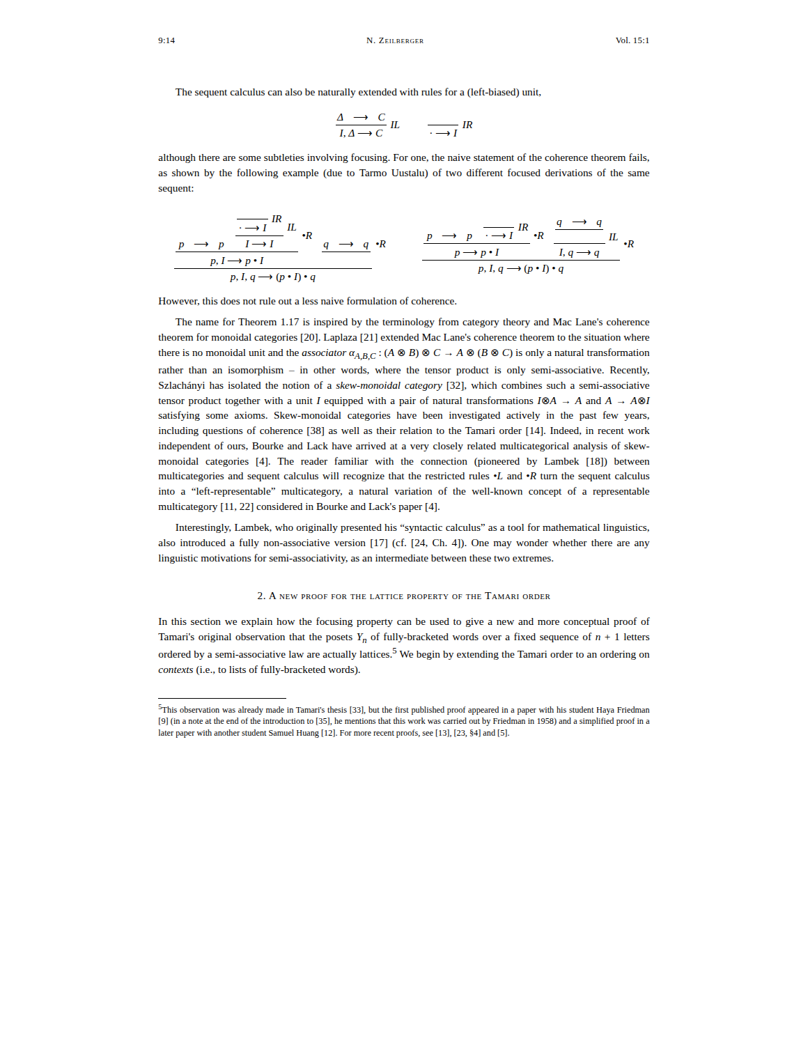9:14
N. Zeilberger
Vol. 15:1
The sequent calculus can also be naturally extended with rules for a (left-biased) unit,
Δ ⟶ C I, Δ ⟶ C IL · ⟶ I IR
although there are some subtleties involving focusing. For one, the naive statement of the coherence theorem fails, as shown by the following example (due to Tarmo Uustalu) of two different focused derivations of the same sequent:
p ⟶ p · ⟶ I IR I ⟶ I IL p, I ⟶ p • I •R q ⟶ q x p, I, q ⟶ (p • I) • q •R p ⟶ p · ⟶ I IR p ⟶ p • I •R q ⟶ q x I, q ⟶ q IL p, I, q ⟶ (p • I) • q •R
However, this does not rule out a less naive formulation of coherence.
The name for Theorem 1.17 is inspired by the terminology from category theory and Mac Lane's coherence theorem for monoidal categories [20]. Laplaza [21] extended Mac Lane's coherence theorem to the situation where there is no monoidal unit and the associator αA,B,C : (A ⊗ B) ⊗ C → A ⊗ (B ⊗ C) is only a natural transformation rather than an isomorphism – in other words, where the tensor product is only semi-associative. Recently, Szlachányi has isolated the notion of a skew-monoidal category [32], which combines such a semi-associative tensor product together with a unit I equipped with a pair of natural transformations I⊗A → A and A → A⊗I satisfying some axioms. Skew-monoidal categories have been investigated actively in the past few years, including questions of coherence [38] as well as their relation to the Tamari order [14]. Indeed, in recent work independent of ours, Bourke and Lack have arrived at a very closely related multicategorical analysis of skew-monoidal categories [4]. The reader familiar with the connection (pioneered by Lambek [18]) between multicategories and sequent calculus will recognize that the restricted rules •L and •R turn the sequent calculus into a “left-representable” multicategory, a natural variation of the well-known concept of a representable multicategory [11, 22] considered in Bourke and Lack's paper [4].
Interestingly, Lambek, who originally presented his “syntactic calculus” as a tool for mathematical linguistics, also introduced a fully non-associative version [17] (cf. [24, Ch. 4]). One may wonder whether there are any linguistic motivations for semi-associativity, as an intermediate between these two extremes.
2. A new proof for the lattice property of the Tamari order
In this section we explain how the focusing property can be used to give a new and more conceptual proof of Tamari's original observation that the posets Yn of fully-bracketed words over a fixed sequence of n + 1 letters ordered by a semi-associative law are actually lattices.5 We begin by extending the Tamari order to an ordering on contexts (i.e., to lists of fully-bracketed words).
5This observation was already made in Tamari's thesis [33], but the first published proof appeared in a paper with his student Haya Friedman [9] (in a note at the end of the introduction to [35], he mentions that this work was carried out by Friedman in 1958) and a simplified proof in a later paper with another student Samuel Huang [12]. For more recent proofs, see [13], [23, §4] and [5].